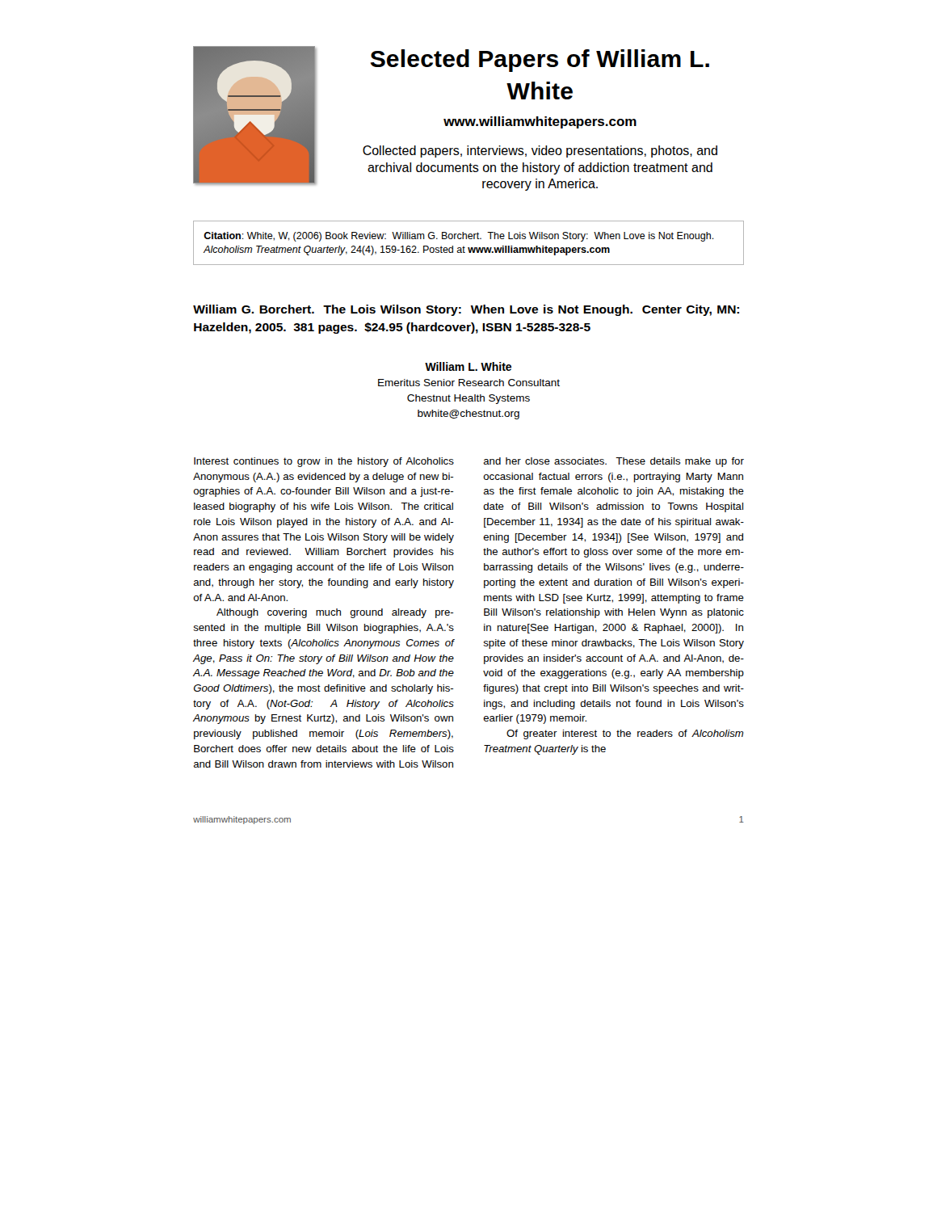Selected Papers of William L. White
www.williamwhitepapers.com
Collected papers, interviews, video presentations, photos, and archival documents on the history of addiction treatment and recovery in America.
Citation: White, W, (2006) Book Review: William G. Borchert. The Lois Wilson Story: When Love is Not Enough. Alcoholism Treatment Quarterly, 24(4), 159-162. Posted at www.williamwhitepapers.com
William G. Borchert. The Lois Wilson Story: When Love is Not Enough. Center City, MN: Hazelden, 2005. 381 pages. $24.95 (hardcover), ISBN 1-5285-328-5
William L. White
Emeritus Senior Research Consultant
Chestnut Health Systems
bwhite@chestnut.org
Interest continues to grow in the history of Alcoholics Anonymous (A.A.) as evidenced by a deluge of new biographies of A.A. co-founder Bill Wilson and a just-released biography of his wife Lois Wilson. The critical role Lois Wilson played in the history of A.A. and Al-Anon assures that The Lois Wilson Story will be widely read and reviewed. William Borchert provides his readers an engaging account of the life of Lois Wilson and, through her story, the founding and early history of A.A. and Al-Anon.
Although covering much ground already presented in the multiple Bill Wilson biographies, A.A.'s three history texts (Alcoholics Anonymous Comes of Age, Pass it On: The story of Bill Wilson and How the A.A. Message Reached the Word, and Dr. Bob and the Good Oldtimers), the most definitive and scholarly history of A.A. (Not-God: A History of Alcoholics Anonymous by Ernest Kurtz), and Lois Wilson's own previously published memoir (Lois Remembers), Borchert does offer new details about the life of Lois and Bill Wilson drawn from interviews with Lois Wilson and her close associates. These details make up for occasional factual errors (i.e., portraying Marty Mann as the first female alcoholic to join AA, mistaking the date of Bill Wilson's admission to Towns Hospital [December 11, 1934] as the date of his spiritual awakening [December 14, 1934]) [See Wilson, 1979] and the author's effort to gloss over some of the more embarrassing details of the Wilsons' lives (e.g., underreporting the extent and duration of Bill Wilson's experiments with LSD [see Kurtz, 1999], attempting to frame Bill Wilson's relationship with Helen Wynn as platonic in nature[See Hartigan, 2000 & Raphael, 2000]). In spite of these minor drawbacks, The Lois Wilson Story provides an insider's account of A.A. and Al-Anon, devoid of the exaggerations (e.g., early AA membership figures) that crept into Bill Wilson's speeches and writings, and including details not found in Lois Wilson's earlier (1979) memoir.
Of greater interest to the readers of Alcoholism Treatment Quarterly is the
williamwhitepapers.com 1